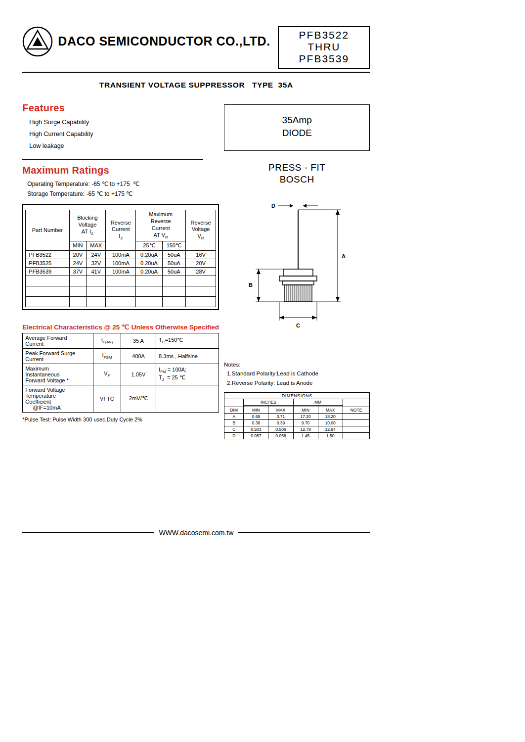DACO SEMICONDUCTOR CO.,LTD.
PFB3522
THRU
PFB3539
TRANSIENT VOLTAGE SUPPRESSOR TYPE 35A
Features
High Surge Capability
High Current Capability
Low leakage
Maximum Ratings
Operating Temperature: -65 ℃ to +175 ℃
Storage Temperature: -65 ℃ to +175 ℃
| Part Number | Blocking Voltage AT I Z | Reverse Current I Z | Maximum Reverse Current AT V R | Reverse Voltage V R |
| --- | --- | --- | --- | --- |
| MIN | MAX | 25℃ | 150℃ |
| PFB3522 | 20V | 24V | 100mA | 0.20uA | 50uA | 16V |
| PFB3525 | 24V | 32V | 100mA | 0.20uA | 50uA | 20V |
| PFB3539 | 37V | 41V | 100mA | 0.20uA | 50uA | 28V |
Electrical Characteristics @ 25 ℃ Unless Otherwise Specified
| Average Forward Current | I F(AV) | 35 A | T C =150℃ |
| Peak Forward Surge Current | I FSM | 400A | 8.3ms , Halfsine |
| Maximum Instantaneous Forward Voltage * | V F | 1.05V | I FM = 100A; T J = 25 ℃ |
| Forward Voltage Temperature Coefficient @IF=10mA | VFTC | 2mV/℃ | |
*Pulse Test: Pulse Width 300 usec,Duty Cycle 2%
35Amp
DIODE
PRESS - FIT
BOSCH
D A B C
Notes:
1.Standard Polarity:Lead is Cathode
2.Reverse Polarity: Lead is Anode
| DIMENSIONS |
| | INCHES | MM | |
| DIM | MIN | MAX | MIN | MAX | NOTE |
| A | 0.68 | 0.71 | 17.20 | 18.20 | |
| B | 0.38 | 0.39 | 9.70 | 10.00 | |
| C | 0.503 | 0.506 | 12.78 | 12.84 | |
| D | 0.057 | 0.058 | 1.45 | 1.50 | |
WWW.dacosemi.com.tw